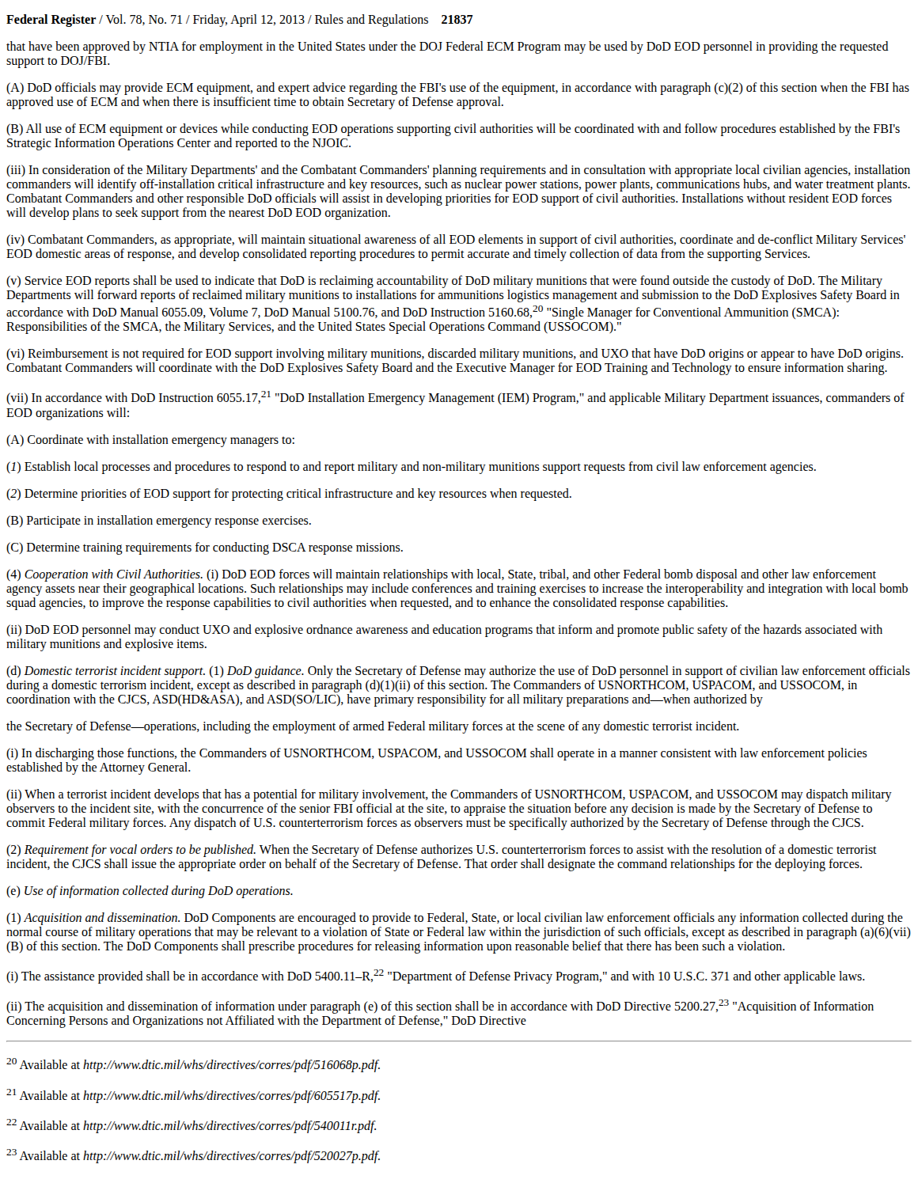Federal Register / Vol. 78, No. 71 / Friday, April 12, 2013 / Rules and Regulations 21837
that have been approved by NTIA for employment in the United States under the DOJ Federal ECM Program may be used by DoD EOD personnel in providing the requested support to DOJ/FBI.
(A) DoD officials may provide ECM equipment, and expert advice regarding the FBI's use of the equipment, in accordance with paragraph (c)(2) of this section when the FBI has approved use of ECM and when there is insufficient time to obtain Secretary of Defense approval.
(B) All use of ECM equipment or devices while conducting EOD operations supporting civil authorities will be coordinated with and follow procedures established by the FBI's Strategic Information Operations Center and reported to the NJOIC.
(iii) In consideration of the Military Departments' and the Combatant Commanders' planning requirements and in consultation with appropriate local civilian agencies, installation commanders will identify off-installation critical infrastructure and key resources, such as nuclear power stations, power plants, communications hubs, and water treatment plants. Combatant Commanders and other responsible DoD officials will assist in developing priorities for EOD support of civil authorities. Installations without resident EOD forces will develop plans to seek support from the nearest DoD EOD organization.
(iv) Combatant Commanders, as appropriate, will maintain situational awareness of all EOD elements in support of civil authorities, coordinate and de-conflict Military Services' EOD domestic areas of response, and develop consolidated reporting procedures to permit accurate and timely collection of data from the supporting Services.
(v) Service EOD reports shall be used to indicate that DoD is reclaiming accountability of DoD military munitions that were found outside the custody of DoD. The Military Departments will forward reports of reclaimed military munitions to installations for ammunitions logistics management and submission to the DoD Explosives Safety Board in accordance with DoD Manual 6055.09, Volume 7, DoD Manual 5100.76, and DoD Instruction 5160.68,20 "Single Manager for Conventional Ammunition (SMCA): Responsibilities of the SMCA, the Military Services, and the United States Special Operations Command (USSOCOM)."
(vi) Reimbursement is not required for EOD support involving military munitions, discarded military munitions, and UXO that have DoD origins or appear to have DoD origins. Combatant Commanders will coordinate with the DoD Explosives Safety Board and the Executive Manager for EOD Training and Technology to ensure information sharing.
(vii) In accordance with DoD Instruction 6055.17,21 "DoD Installation Emergency Management (IEM) Program," and applicable Military Department issuances, commanders of EOD organizations will:
(A) Coordinate with installation emergency managers to:
(1) Establish local processes and procedures to respond to and report military and non-military munitions support requests from civil law enforcement agencies.
(2) Determine priorities of EOD support for protecting critical infrastructure and key resources when requested.
(B) Participate in installation emergency response exercises.
(C) Determine training requirements for conducting DSCA response missions.
(4) Cooperation with Civil Authorities. (i) DoD EOD forces will maintain relationships with local, State, tribal, and other Federal bomb disposal and other law enforcement agency assets near their geographical locations. Such relationships may include conferences and training exercises to increase the interoperability and integration with local bomb squad agencies, to improve the response capabilities to civil authorities when requested, and to enhance the consolidated response capabilities.
(ii) DoD EOD personnel may conduct UXO and explosive ordnance awareness and education programs that inform and promote public safety of the hazards associated with military munitions and explosive items.
(d) Domestic terrorist incident support. (1) DoD guidance. Only the Secretary of Defense may authorize the use of DoD personnel in support of civilian law enforcement officials during a domestic terrorism incident, except as described in paragraph (d)(1)(ii) of this section. The Commanders of USNORTHCOM, USPACOM, and USSOCOM, in coordination with the CJCS, ASD(HD&ASA), and ASD(SO/LIC), have primary responsibility for all military preparations and—when authorized by
the Secretary of Defense—operations, including the employment of armed Federal military forces at the scene of any domestic terrorist incident.
(i) In discharging those functions, the Commanders of USNORTHCOM, USPACOM, and USSOCOM shall operate in a manner consistent with law enforcement policies established by the Attorney General.
(ii) When a terrorist incident develops that has a potential for military involvement, the Commanders of USNORTHCOM, USPACOM, and USSOCOM may dispatch military observers to the incident site, with the concurrence of the senior FBI official at the site, to appraise the situation before any decision is made by the Secretary of Defense to commit Federal military forces. Any dispatch of U.S. counterterrorism forces as observers must be specifically authorized by the Secretary of Defense through the CJCS.
(2) Requirement for vocal orders to be published. When the Secretary of Defense authorizes U.S. counterterrorism forces to assist with the resolution of a domestic terrorist incident, the CJCS shall issue the appropriate order on behalf of the Secretary of Defense. That order shall designate the command relationships for the deploying forces.
(e) Use of information collected during DoD operations.
(1) Acquisition and dissemination. DoD Components are encouraged to provide to Federal, State, or local civilian law enforcement officials any information collected during the normal course of military operations that may be relevant to a violation of State or Federal law within the jurisdiction of such officials, except as described in paragraph (a)(6)(vii)(B) of this section. The DoD Components shall prescribe procedures for releasing information upon reasonable belief that there has been such a violation.
(i) The assistance provided shall be in accordance with DoD 5400.11–R,22 "Department of Defense Privacy Program," and with 10 U.S.C. 371 and other applicable laws.
(ii) The acquisition and dissemination of information under paragraph (e) of this section shall be in accordance with DoD Directive 5200.27,23 "Acquisition of Information Concerning Persons and Organizations not Affiliated with the Department of Defense," DoD Directive
20 Available at http://www.dtic.mil/whs/directives/corres/pdf/516068p.pdf.
21 Available at http://www.dtic.mil/whs/directives/corres/pdf/605517p.pdf.
22 Available at http://www.dtic.mil/whs/directives/corres/pdf/540011r.pdf.
23 Available at http://www.dtic.mil/whs/directives/corres/pdf/520027p.pdf.